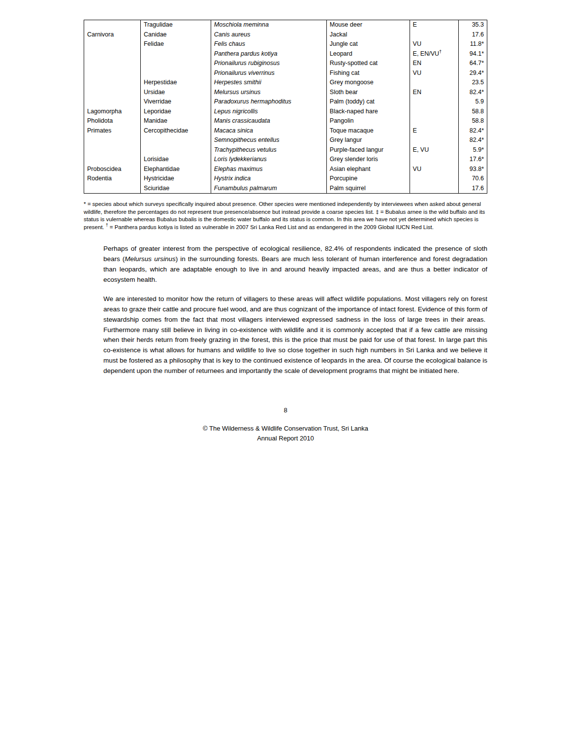| | Tragulidae | Moschiola meminna | Mouse deer | E | 35.3 |
| Carnivora | Canidae | Canis aureus | Jackal | | 17.6 |
| | Felidae | Felis chaus | Jungle cat | VU | 11.8* |
| | | Panthera pardus kotiya | Leopard | E, EN/VU † | 94.1* |
| | | Prionailurus rubiginosus | Rusty-spotted cat | EN | 64.7* |
| | | Prionailurus viverrinus | Fishing cat | VU | 29.4* |
| | Herpestidae | Herpestes smithii | Grey mongoose | | 23.5 |
| | Ursidae | Melursus ursinus | Sloth bear | EN | 82.4* |
| | Viverridae | Paradoxurus hermaphoditus | Palm (toddy) cat | | 5.9 |
| Lagomorpha | Leporidae | Lepus nigricollis | Black-naped hare | | 58.8 |
| Pholidota | Manidae | Manis crassicaudata | Pangolin | | 58.8 |
| Primates | Cercopithecidae | Macaca sinica | Toque macaque | E | 82.4* |
| | | Semnopithecus entellus | Grey langur | | 82.4* |
| | | Trachypithecus vetulus | Purple-faced langur | E, VU | 5.9* |
| | Lorisidae | Loris lydekkerianus | Grey slender loris | | 17.6* |
| Proboscidea | Elephantidae | Elephas maximus | Asian elephant | VU | 93.8* |
| Rodentia | Hystricidae | Hystrix indica | Porcupine | | 70.6 |
| | Sciuridae | Funambulus palmarum | Palm squirrel | | 17.6 |
* = species about which surveys specifically inquired about presence. Other species were mentioned independently by interviewees when asked about general wildlife, therefore the percentages do not represent true presence/absence but instead provide a coarse species list. ‡ = Bubalus arnee is the wild buffalo and its status is vulernable whereas Bubalus bubalis is the domestic water buffalo and its status is common. In this area we have not yet determined which species is present. † = Panthera pardus kotiya is listed as vulnerable in 2007 Sri Lanka Red List and as endangered in the 2009 Global IUCN Red List.
Perhaps of greater interest from the perspective of ecological resilience, 82.4% of respondents indicated the presence of sloth bears (Melursus ursinus) in the surrounding forests. Bears are much less tolerant of human interference and forest degradation than leopards, which are adaptable enough to live in and around heavily impacted areas, and are thus a better indicator of ecosystem health.
We are interested to monitor how the return of villagers to these areas will affect wildlife populations. Most villagers rely on forest areas to graze their cattle and procure fuel wood, and are thus cognizant of the importance of intact forest. Evidence of this form of stewardship comes from the fact that most villagers interviewed expressed sadness in the loss of large trees in their areas. Furthermore many still believe in living in co-existence with wildlife and it is commonly accepted that if a few cattle are missing when their herds return from freely grazing in the forest, this is the price that must be paid for use of that forest. In large part this co-existence is what allows for humans and wildlife to live so close together in such high numbers in Sri Lanka and we believe it must be fostered as a philosophy that is key to the continued existence of leopards in the area. Of course the ecological balance is dependent upon the number of returnees and importantly the scale of development programs that might be initiated here.
8
© The Wilderness & Wildlife Conservation Trust, Sri Lanka
Annual Report 2010